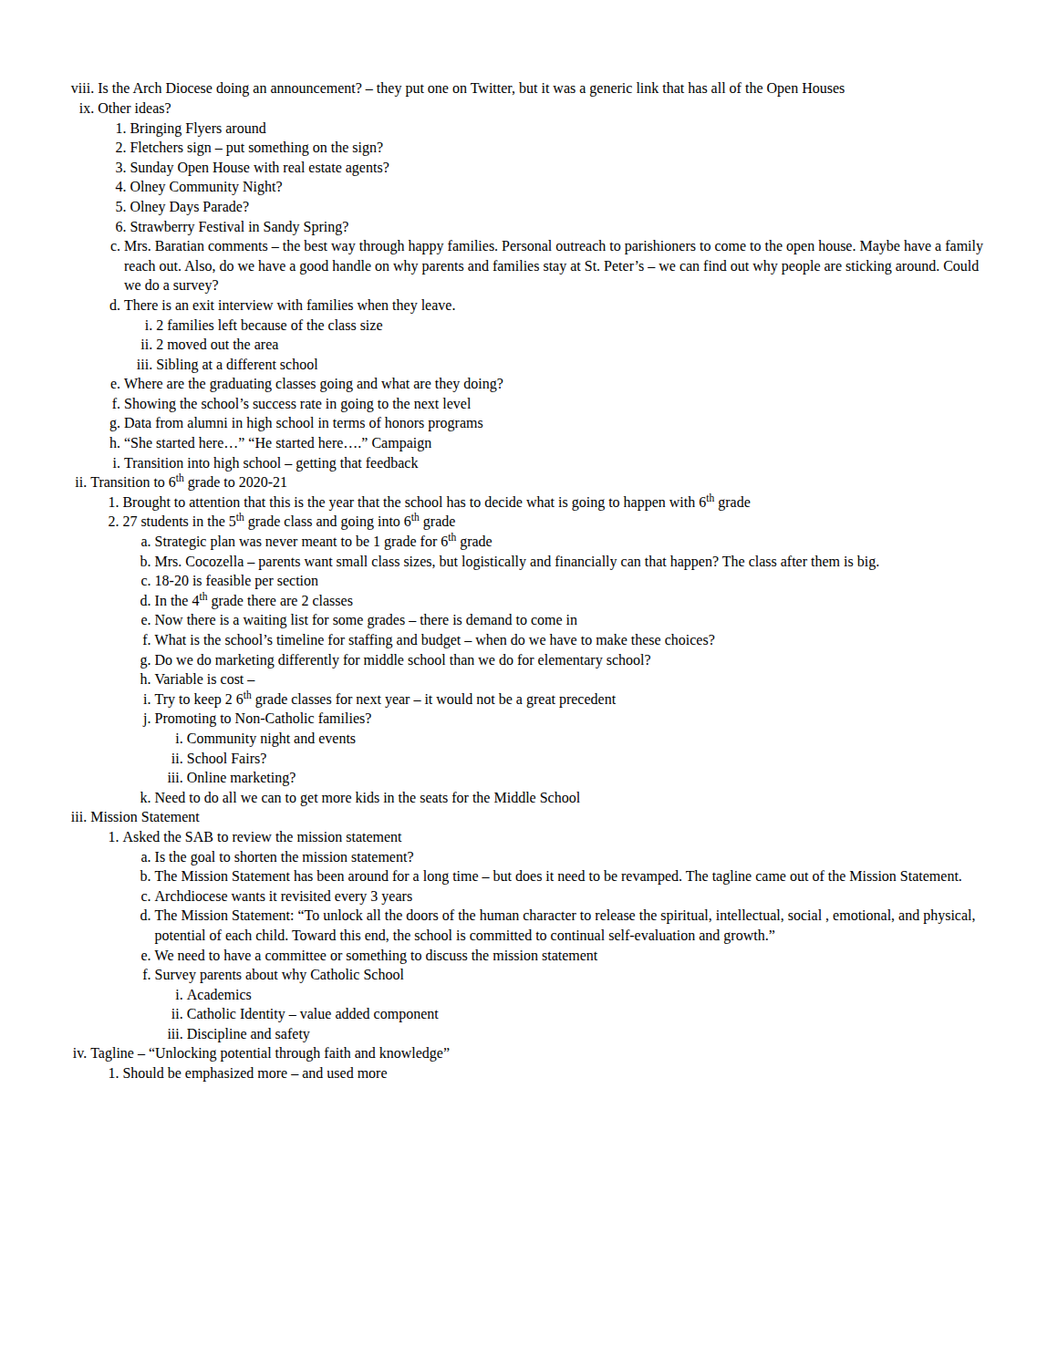Is the Arch Diocese doing an announcement? – they put one on Twitter, but it was a generic link that has all of the Open Houses
Other ideas?
Bringing Flyers around
Fletchers sign – put something on the sign?
Sunday Open House with real estate agents?
Olney Community Night?
Olney Days Parade?
Strawberry Festival in Sandy Spring?
Mrs. Baratian comments – the best way through happy families. Personal outreach to parishioners to come to the open house. Maybe have a family reach out. Also, do we have a good handle on why parents and families stay at St. Peter’s – we can find out why people are sticking around. Could we do a survey?
There is an exit interview with families when they leave.
2 families left because of the class size
2 moved out the area
Sibling at a different school
Where are the graduating classes going and what are they doing?
Showing the school’s success rate in going to the next level
Data from alumni in high school in terms of honors programs
“She started here…” “He started here….” Campaign
Transition into high school – getting that feedback
Transition to 6th grade to 2020-21
Brought to attention that this is the year that the school has to decide what is going to happen with 6th grade
27 students in the 5th grade class and going into 6th grade
Strategic plan was never meant to be 1 grade for 6th grade
Mrs. Cocozella – parents want small class sizes, but logistically and financially can that happen? The class after them is big.
18-20 is feasible per section
In the 4th grade there are 2 classes
Now there is a waiting list for some grades – there is demand to come in
What is the school’s timeline for staffing and budget – when do we have to make these choices?
Do we do marketing differently for middle school than we do for elementary school?
Variable is cost –
Try to keep 2 6th grade classes for next year – it would not be a great precedent
Promoting to Non-Catholic families?
Community night and events
School Fairs?
Online marketing?
Need to do all we can to get more kids in the seats for the Middle School
Mission Statement
Asked the SAB to review the mission statement
Is the goal to shorten the mission statement?
The Mission Statement has been around for a long time – but does it need to be revamped. The tagline came out of the Mission Statement.
Archdiocese wants it revisited every 3 years
The Mission Statement: “To unlock all the doors of the human character to release the spiritual, intellectual, social , emotional, and physical, potential of each child. Toward this end, the school is committed to continual self-evaluation and growth.”
We need to have a committee or something to discuss the mission statement
Survey parents about why Catholic School
Academics
Catholic Identity – value added component
Discipline and safety
Tagline – “Unlocking potential through faith and knowledge”
Should be emphasized more – and used more